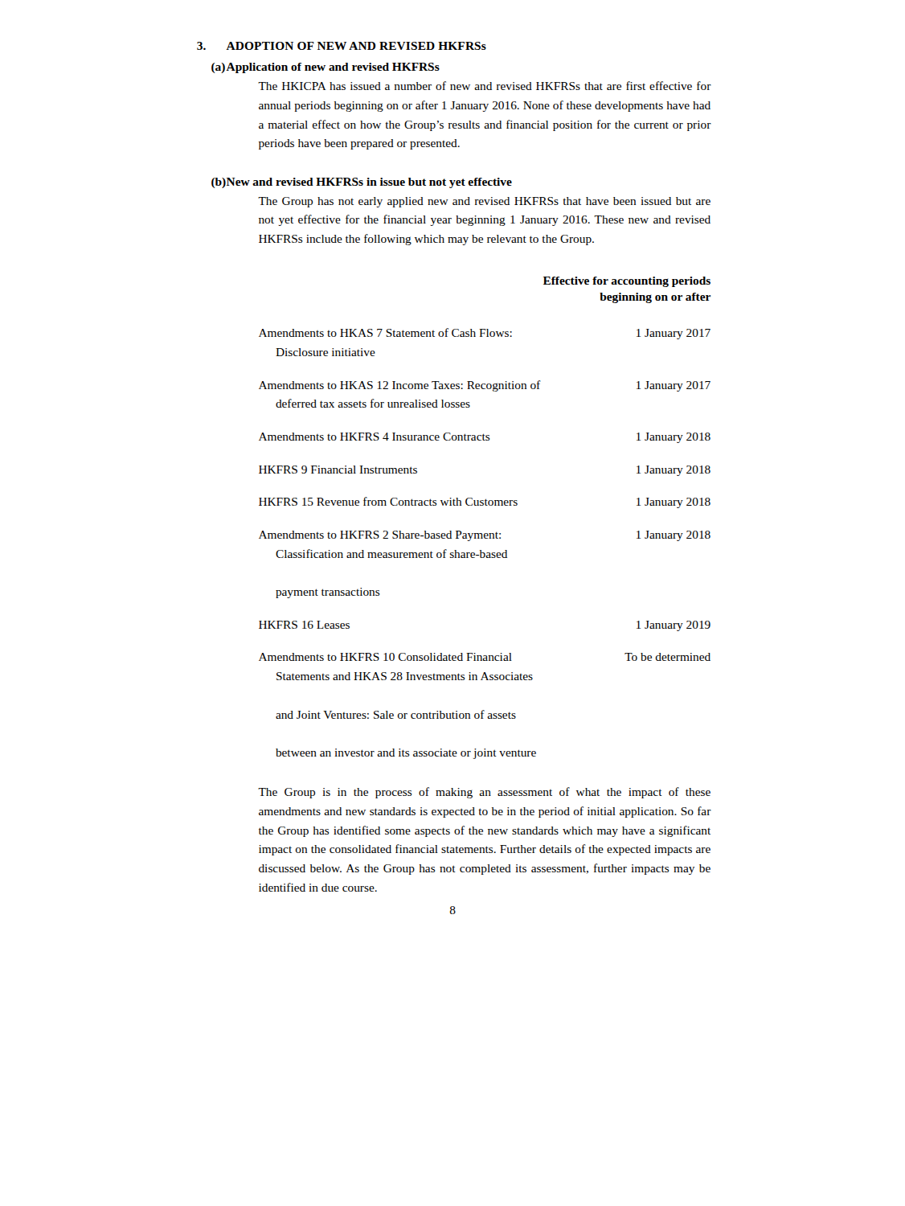3.
ADOPTION OF NEW AND REVISED HKFRSs
(a)
Application of new and revised HKFRSs
The HKICPA has issued a number of new and revised HKFRSs that are first effective for annual periods beginning on or after 1 January 2016. None of these developments have had a material effect on how the Group’s results and financial position for the current or prior periods have been prepared or presented.
(b)
New and revised HKFRSs in issue but not yet effective
The Group has not early applied new and revised HKFRSs that have been issued but are not yet effective for the financial year beginning 1 January 2016. These new and revised HKFRSs include the following which may be relevant to the Group.
Effective for accounting periods
beginning on or after
| Amendments to HKAS 7 Statement of Cash Flows: Disclosure initiative | 1 January 2017 |
| Amendments to HKAS 12 Income Taxes: Recognition of deferred tax assets for unrealised losses | 1 January 2017 |
| Amendments to HKFRS 4 Insurance Contracts | 1 January 2018 |
| HKFRS 9 Financial Instruments | 1 January 2018 |
| HKFRS 15 Revenue from Contracts with Customers | 1 January 2018 |
| Amendments to HKFRS 2 Share-based Payment: Classification and measurement of share-based payment transactions | 1 January 2018 |
| HKFRS 16 Leases | 1 January 2019 |
| Amendments to HKFRS 10 Consolidated Financial Statements and HKAS 28 Investments in Associates and Joint Ventures: Sale or contribution of assets between an investor and its associate or joint venture | To be determined |
The Group is in the process of making an assessment of what the impact of these amendments and new standards is expected to be in the period of initial application. So far the Group has identified some aspects of the new standards which may have a significant impact on the consolidated financial statements. Further details of the expected impacts are discussed below. As the Group has not completed its assessment, further impacts may be identified in due course.
8